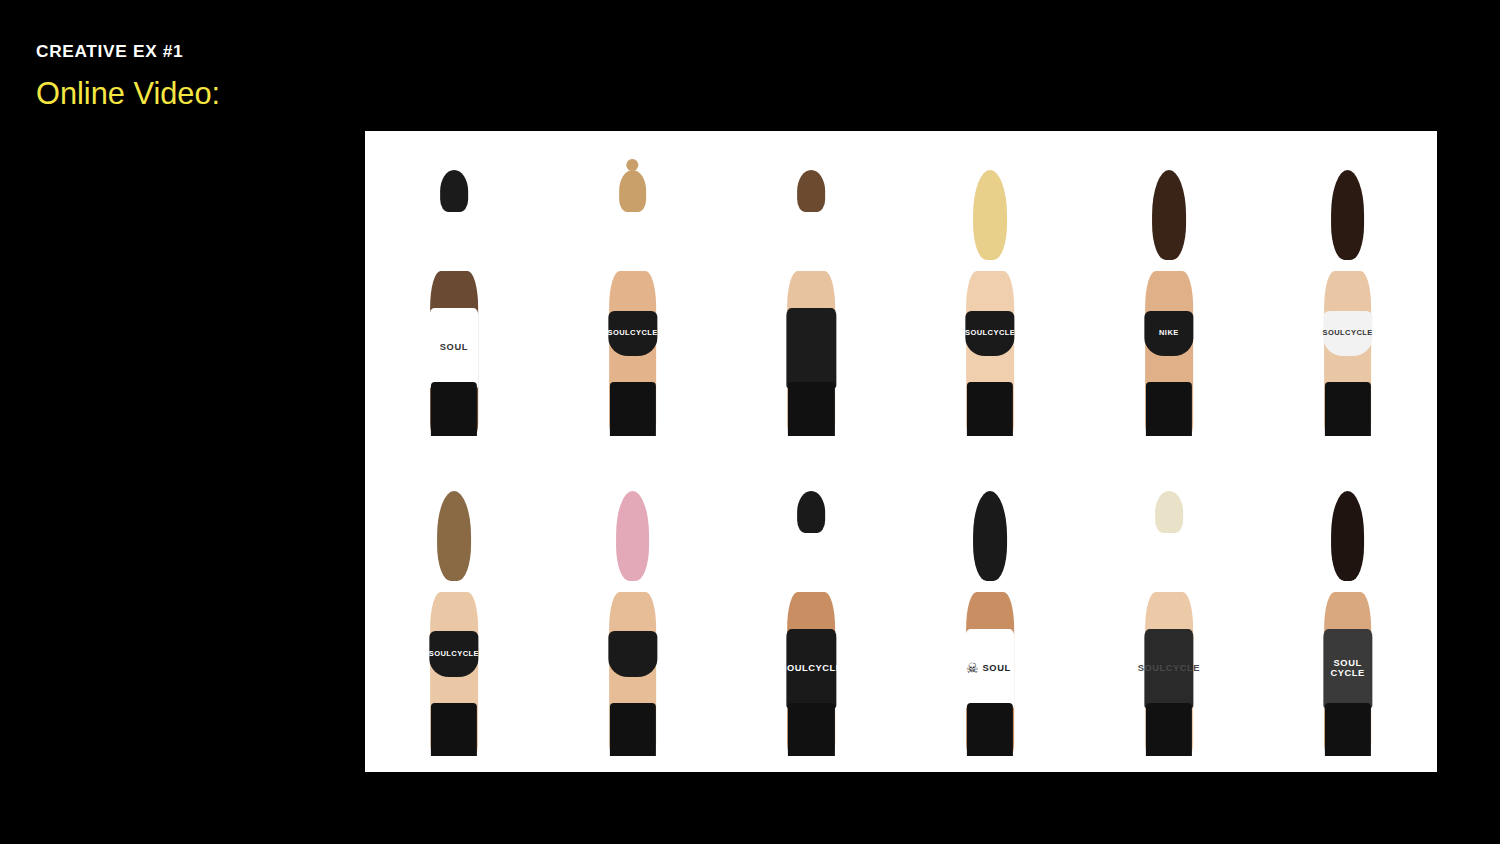Creative Ex #1
Online Video:
Soul
Instructor in white Soul tee
Soulcycle
Instructor in black Soulcycle sports bra
Instructor in plain black tee
Soulcycle
Instructor in black Soulcycle sports bra
Nike
Instructor in black Nike sports bra
Soulcycle
Instructor in white Soulcycle sports bra
Soulcycle
Instructor in black Soulcycle sports bra
Instructor with pink hair in black crop top
Soulcycle
Instructor in black Soulcycle tank
☠ Soul
Instructor in white Soul skull tank
Soulcycle
Instructor with blond hair in dark Soulcycle tee
Soul
Cycle
Instructor in grey Soul Cycle tee